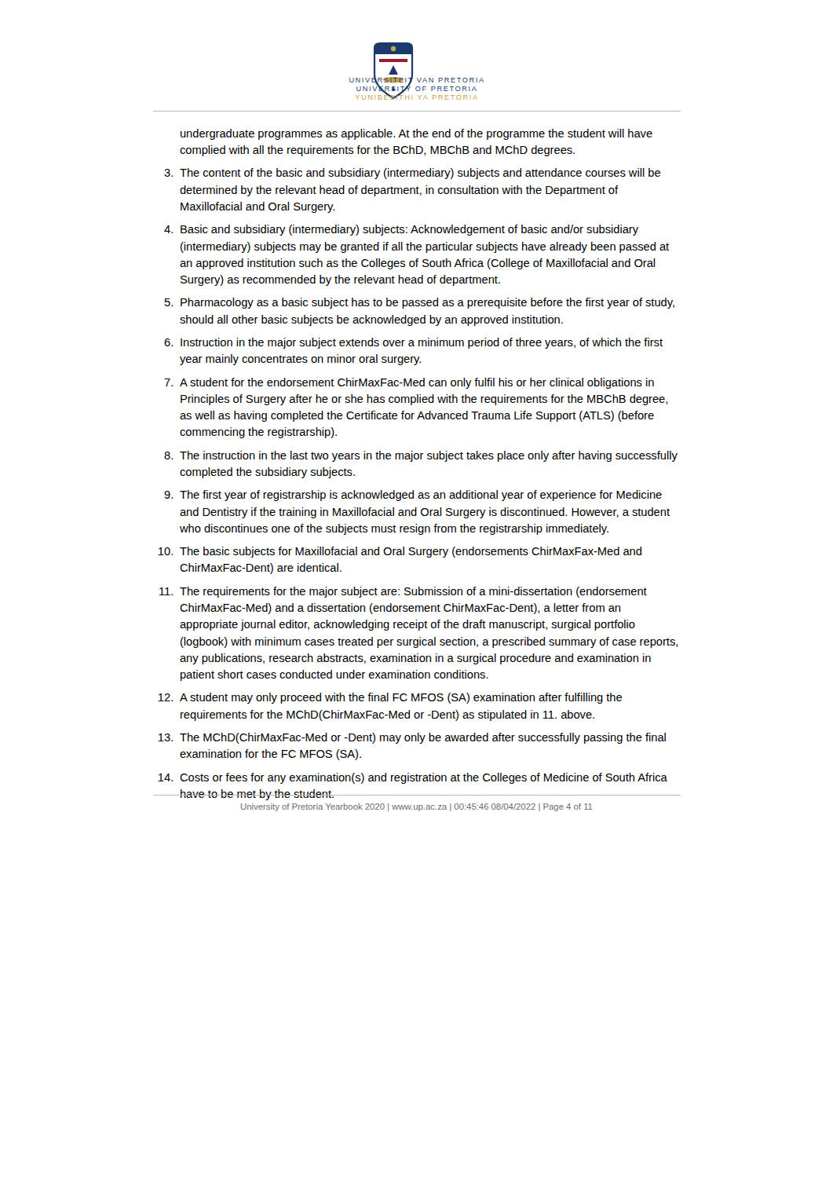UNIVERSITEIT VAN PRETORIA UNIVERSITY OF PRETORIA YUNIBESITHI YA PRETORIA
undergraduate programmes as applicable. At the end of the programme the student will have complied with all the requirements for the BChD, MBChB and MChD degrees.
The content of the basic and subsidiary (intermediary) subjects and attendance courses will be determined by the relevant head of department, in consultation with the Department of Maxillofacial and Oral Surgery.
Basic and subsidiary (intermediary) subjects: Acknowledgement of basic and/or subsidiary (intermediary) subjects may be granted if all the particular subjects have already been passed at an approved institution such as the Colleges of South Africa (College of Maxillofacial and Oral Surgery) as recommended by the relevant head of department.
Pharmacology as a basic subject has to be passed as a prerequisite before the first year of study, should all other basic subjects be acknowledged by an approved institution.
Instruction in the major subject extends over a minimum period of three years, of which the first year mainly concentrates on minor oral surgery.
A student for the endorsement ChirMaxFac-Med can only fulfil his or her clinical obligations in Principles of Surgery after he or she has complied with the requirements for the MBChB degree, as well as having completed the Certificate for Advanced Trauma Life Support (ATLS) (before commencing the registrarship).
The instruction in the last two years in the major subject takes place only after having successfully completed the subsidiary subjects.
The first year of registrarship is acknowledged as an additional year of experience for Medicine and Dentistry if the training in Maxillofacial and Oral Surgery is discontinued. However, a student who discontinues one of the subjects must resign from the registrarship immediately.
The basic subjects for Maxillofacial and Oral Surgery (endorsements ChirMaxFax-Med and ChirMaxFac-Dent) are identical.
The requirements for the major subject are: Submission of a mini-dissertation (endorsement ChirMaxFac-Med) and a dissertation (endorsement ChirMaxFac-Dent), a letter from an appropriate journal editor, acknowledging receipt of the draft manuscript, surgical portfolio (logbook) with minimum cases treated per surgical section, a prescribed summary of case reports, any publications, research abstracts, examination in a surgical procedure and examination in patient short cases conducted under examination conditions.
A student may only proceed with the final FC MFOS (SA) examination after fulfilling the requirements for the MChD(ChirMaxFac-Med or -Dent) as stipulated in 11. above.
The MChD(ChirMaxFac-Med or -Dent) may only be awarded after successfully passing the final examination for the FC MFOS (SA).
Costs or fees for any examination(s) and registration at the Colleges of Medicine of South Africa have to be met by the student.
University of Pretoria Yearbook 2020 | www.up.ac.za | 00:45:46 08/04/2022 | Page 4 of 11